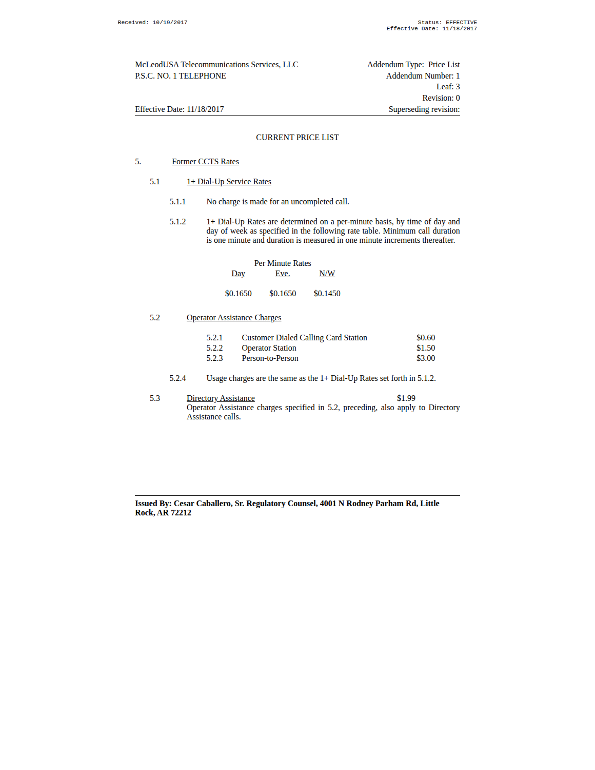Received: 10/19/2017
Status: EFFECTIVE Effective Date: 11/18/2017
McLeodUSA Telecommunications Services, LLC
P.S.C. NO. 1 TELEPHONE
Addendum Type: Price List
Addendum Number: 1
Leaf: 3
Revision: 0
Effective Date: 11/18/2017
Superseding revision:
CURRENT PRICE LIST
5.
Former CCTS Rates
5.1
1+ Dial-Up Service Rates
5.1.1
No charge is made for an uncompleted call.
5.1.2
1+ Dial-Up Rates are determined on a per-minute basis, by time of day and day of week as specified in the following rate table. Minimum call duration is one minute and duration is measured in one minute increments thereafter.
Per Minute Rates
| Day | Eve. | N/W |
| $0.1650 | $0.1650 | $0.1450 |
5.2
Operator Assistance Charges
5.2.1
Customer Dialed Calling Card Station
$0.60
5.2.2
Operator Station
$1.50
5.2.3
Person-to-Person
$3.00
5.2.4
Usage charges are the same as the 1+ Dial-Up Rates set forth in 5.1.2.
5.3
Directory Assistance
$1.99
Operator Assistance charges specified in 5.2, preceding, also apply to Directory Assistance calls.
Issued By: Cesar Caballero, Sr. Regulatory Counsel, 4001 N Rodney Parham Rd, Little Rock, AR 72212